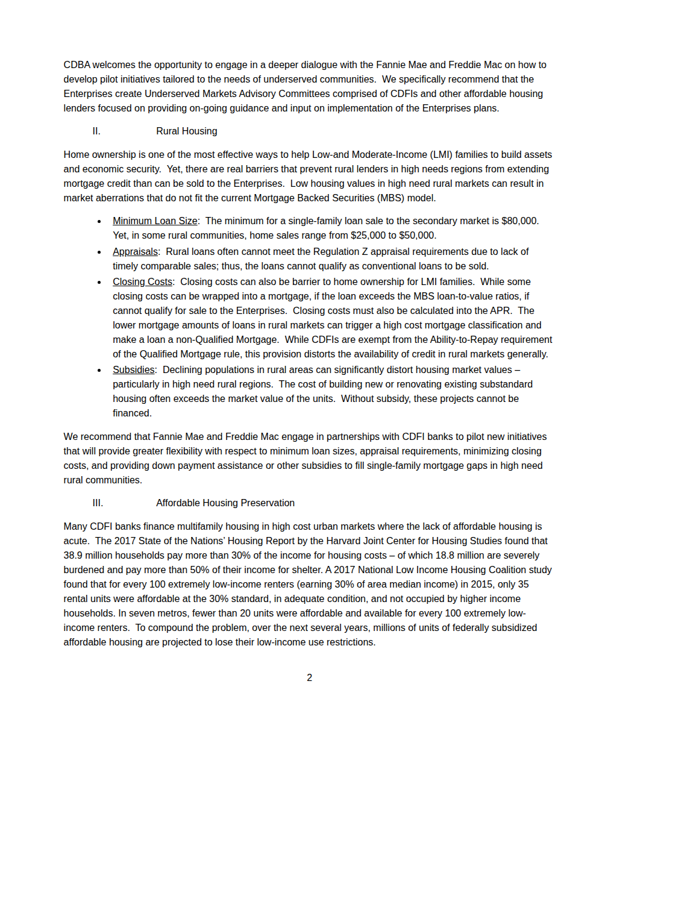CDBA welcomes the opportunity to engage in a deeper dialogue with the Fannie Mae and Freddie Mac on how to develop pilot initiatives tailored to the needs of underserved communities. We specifically recommend that the Enterprises create Underserved Markets Advisory Committees comprised of CDFIs and other affordable housing lenders focused on providing on-going guidance and input on implementation of the Enterprises plans.
II. Rural Housing
Home ownership is one of the most effective ways to help Low-and Moderate-Income (LMI) families to build assets and economic security. Yet, there are real barriers that prevent rural lenders in high needs regions from extending mortgage credit than can be sold to the Enterprises. Low housing values in high need rural markets can result in market aberrations that do not fit the current Mortgage Backed Securities (MBS) model.
Minimum Loan Size: The minimum for a single-family loan sale to the secondary market is $80,000. Yet, in some rural communities, home sales range from $25,000 to $50,000.
Appraisals: Rural loans often cannot meet the Regulation Z appraisal requirements due to lack of timely comparable sales; thus, the loans cannot qualify as conventional loans to be sold.
Closing Costs: Closing costs can also be barrier to home ownership for LMI families. While some closing costs can be wrapped into a mortgage, if the loan exceeds the MBS loan-to-value ratios, if cannot qualify for sale to the Enterprises. Closing costs must also be calculated into the APR. The lower mortgage amounts of loans in rural markets can trigger a high cost mortgage classification and make a loan a non-Qualified Mortgage. While CDFIs are exempt from the Ability-to-Repay requirement of the Qualified Mortgage rule, this provision distorts the availability of credit in rural markets generally.
Subsidies: Declining populations in rural areas can significantly distort housing market values – particularly in high need rural regions. The cost of building new or renovating existing substandard housing often exceeds the market value of the units. Without subsidy, these projects cannot be financed.
We recommend that Fannie Mae and Freddie Mac engage in partnerships with CDFI banks to pilot new initiatives that will provide greater flexibility with respect to minimum loan sizes, appraisal requirements, minimizing closing costs, and providing down payment assistance or other subsidies to fill single-family mortgage gaps in high need rural communities.
III. Affordable Housing Preservation
Many CDFI banks finance multifamily housing in high cost urban markets where the lack of affordable housing is acute. The 2017 State of the Nations’ Housing Report by the Harvard Joint Center for Housing Studies found that 38.9 million households pay more than 30% of the income for housing costs – of which 18.8 million are severely burdened and pay more than 50% of their income for shelter. A 2017 National Low Income Housing Coalition study found that for every 100 extremely low-income renters (earning 30% of area median income) in 2015, only 35 rental units were affordable at the 30% standard, in adequate condition, and not occupied by higher income households. In seven metros, fewer than 20 units were affordable and available for every 100 extremely low-income renters. To compound the problem, over the next several years, millions of units of federally subsidized affordable housing are projected to lose their low-income use restrictions.
2